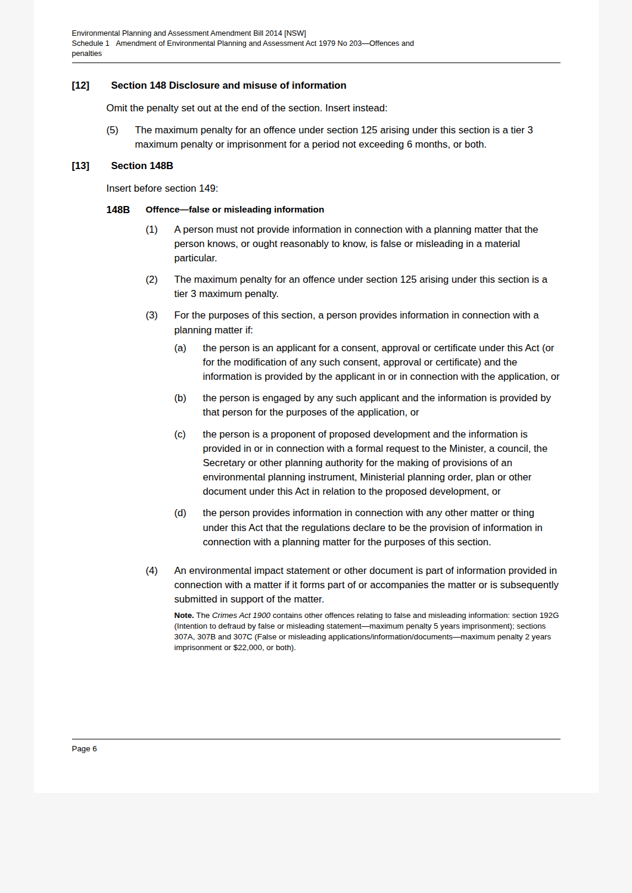Environmental Planning and Assessment Amendment Bill 2014 [NSW] Schedule 1 Amendment of Environmental Planning and Assessment Act 1979 No 203—Offences and penalties
[12]
Section 148 Disclosure and misuse of information
Omit the penalty set out at the end of the section. Insert instead:
(5)
The maximum penalty for an offence under section 125 arising under this section is a tier 3 maximum penalty or imprisonment for a period not exceeding 6 months, or both.
[13]
Section 148B
Insert before section 149:
148B
Offence—false or misleading information
(1)
A person must not provide information in connection with a planning matter that the person knows, or ought reasonably to know, is false or misleading in a material particular.
(2)
The maximum penalty for an offence under section 125 arising under this section is a tier 3 maximum penalty.
(3)
For the purposes of this section, a person provides information in connection with a planning matter if:
(a)
the person is an applicant for a consent, approval or certificate under this Act (or for the modification of any such consent, approval or certificate) and the information is provided by the applicant in or in connection with the application, or
(b)
the person is engaged by any such applicant and the information is provided by that person for the purposes of the application, or
(c)
the person is a proponent of proposed development and the information is provided in or in connection with a formal request to the Minister, a council, the Secretary or other planning authority for the making of provisions of an environmental planning instrument, Ministerial planning order, plan or other document under this Act in relation to the proposed development, or
(d)
the person provides information in connection with any other matter or thing under this Act that the regulations declare to be the provision of information in connection with a planning matter for the purposes of this section.
(4)
An environmental impact statement or other document is part of information provided in connection with a matter if it forms part of or accompanies the matter or is subsequently submitted in support of the matter.
Note. The Crimes Act 1900 contains other offences relating to false and misleading information: section 192G (Intention to defraud by false or misleading statement—maximum penalty 5 years imprisonment); sections 307A, 307B and 307C (False or misleading applications/information/documents—maximum penalty 2 years imprisonment or $22,000, or both).
Page 6